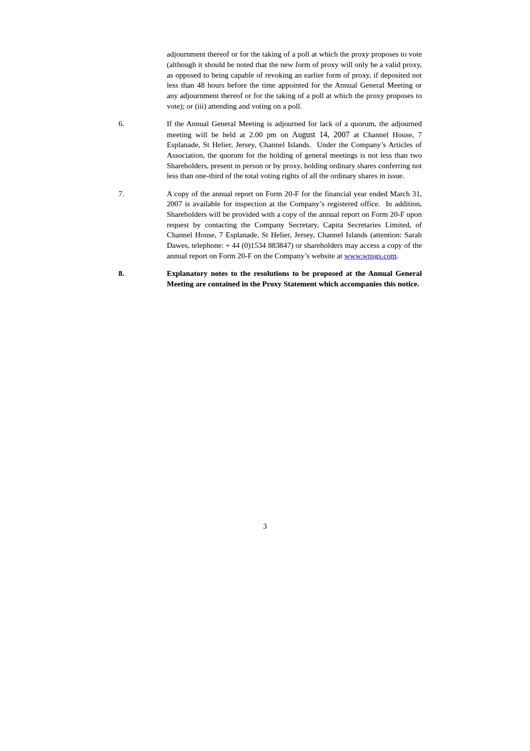adjournment thereof or for the taking of a poll at which the proxy proposes to vote (although it should be noted that the new form of proxy will only be a valid proxy, as opposed to being capable of revoking an earlier form of proxy, if deposited not less than 48 hours before the time appointed for the Annual General Meeting or any adjournment thereof or for the taking of a poll at which the proxy proposes to vote); or (iii) attending and voting on a poll.
6.
If the Annual General Meeting is adjourned for lack of a quorum, the adjourned meeting will be held at 2.00 pm on August 14, 2007 at Channel House, 7 Esplanade, St Helier, Jersey, Channel Islands. Under the Company’s Articles of Association, the quorum for the holding of general meetings is not less than two Shareholders, present in person or by proxy, holding ordinary shares conferring not less than one-third of the total voting rights of all the ordinary shares in issue.
7.
A copy of the annual report on Form 20-F for the financial year ended March 31, 2007 is available for inspection at the Company’s registered office. In addition, Shareholders will be provided with a copy of the annual report on Form 20-F upon request by contacting the Company Secretary, Capita Secretaries Limited, of Channel House, 7 Esplanade, St Helier, Jersey, Channel Islands (attention: Sarah Dawes, telephone: + 44 (0)1534 883847) or shareholders may access a copy of the annual report on Form 20-F on the Company’s website at www.wnsgs.com.
8.
Explanatory notes to the resolutions to be proposed at the Annual General Meeting are contained in the Proxy Statement which accompanies this notice.
3